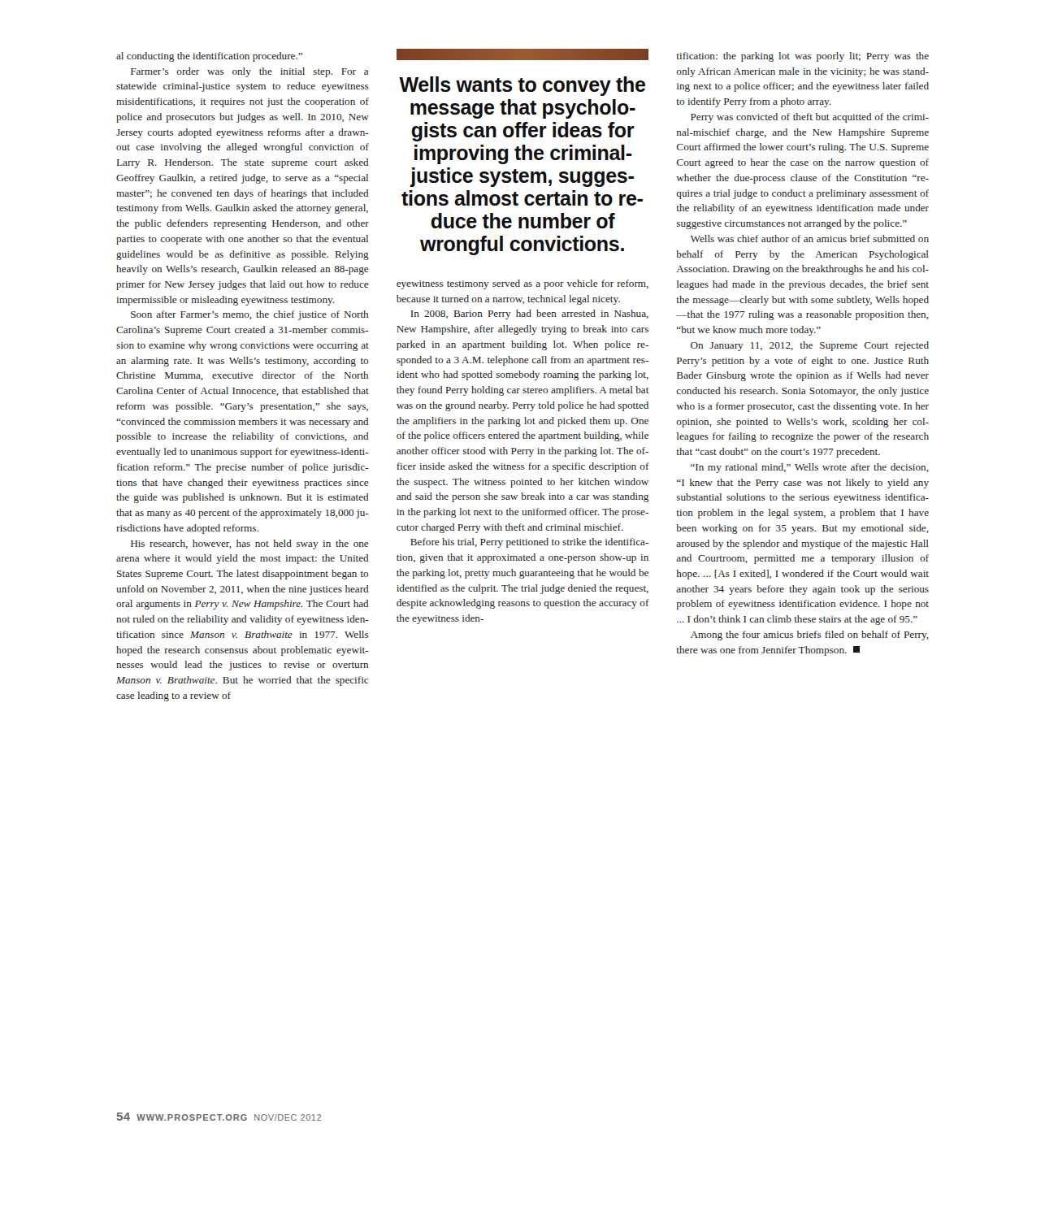al conducting the identification procedure.”
Farmer’s order was only the initial step. For a statewide criminal-justice system to reduce eyewitness misidentifications, it requires not just the cooperation of police and prosecutors but judges as well. In 2010, New Jersey courts adopted eyewitness reforms after a drawn-out case involving the alleged wrongful conviction of Larry R. Henderson. The state supreme court asked Geoffrey Gaulkin, a retired judge, to serve as a “special master”; he convened ten days of hearings that included testimony from Wells. Gaulkin asked the attorney general, the public defenders representing Henderson, and other parties to cooperate with one another so that the eventual guidelines would be as definitive as possible. Relying heavily on Wells’s research, Gaulkin released an 88-page primer for New Jersey judges that laid out how to reduce impermissible or misleading eyewitness testimony.
Soon after Farmer’s memo, the chief justice of North Carolina’s Supreme Court created a 31-member commission to examine why wrong convictions were occurring at an alarming rate. It was Wells’s testimony, according to Christine Mumma, executive director of the North Carolina Center of Actual Innocence, that established that reform was possible. “Gary’s presentation,” she says, “convinced the commission members it was necessary and possible to increase the reliability of convictions, and eventually led to unanimous support for eyewitness-identification reform.” The precise number of police jurisdictions that have changed their eyewitness practices since the guide was published is unknown. But it is estimated that as many as 40 percent of the approximately 18,000 jurisdictions have adopted reforms.
His research, however, has not held sway in the one arena where it would yield the most impact: the United States Supreme Court. The latest disappointment began to unfold on November 2, 2011, when the nine justices heard oral arguments in Perry v. New Hampshire. The Court had not ruled on the reliability and validity of eyewitness identification since Manson v. Brathwaite in 1977. Wells hoped the research consensus about problematic eyewitnesses would lead the justices to revise or overturn Manson v. Brathwaite. But he worried that the specific case leading to a review of
Wells wants to convey the message that psychologists can offer ideas for improving the criminal-justice system, suggestions almost certain to reduce the number of wrongful convictions.
eyewitness testimony served as a poor vehicle for reform, because it turned on a narrow, technical legal nicety.
In 2008, Barion Perry had been arrested in Nashua, New Hampshire, after allegedly trying to break into cars parked in an apartment building lot. When police responded to a 3 A.M. telephone call from an apartment resident who had spotted somebody roaming the parking lot, they found Perry holding car stereo amplifiers. A metal bat was on the ground nearby. Perry told police he had spotted the amplifiers in the parking lot and picked them up. One of the police officers entered the apartment building, while another officer stood with Perry in the parking lot. The officer inside asked the witness for a specific description of the suspect. The witness pointed to her kitchen window and said the person she saw break into a car was standing in the parking lot next to the uniformed officer. The prosecutor charged Perry with theft and criminal mischief.
Before his trial, Perry petitioned to strike the identification, given that it approximated a one-person show-up in the parking lot, pretty much guaranteeing that he would be identified as the culprit. The trial judge denied the request, despite acknowledging reasons to question the accuracy of the eyewitness iden-
tification: the parking lot was poorly lit; Perry was the only African American male in the vicinity; he was standing next to a police officer; and the eyewitness later failed to identify Perry from a photo array.
Perry was convicted of theft but acquitted of the criminal-mischief charge, and the New Hampshire Supreme Court affirmed the lower court’s ruling. The U.S. Supreme Court agreed to hear the case on the narrow question of whether the due-process clause of the Constitution “requires a trial judge to conduct a preliminary assessment of the reliability of an eyewitness identification made under suggestive circumstances not arranged by the police.”
Wells was chief author of an amicus brief submitted on behalf of Perry by the American Psychological Association. Drawing on the breakthroughs he and his colleagues had made in the previous decades, the brief sent the message—clearly but with some subtlety, Wells hoped—that the 1977 ruling was a reasonable proposition then, “but we know much more today.”
On January 11, 2012, the Supreme Court rejected Perry’s petition by a vote of eight to one. Justice Ruth Bader Ginsburg wrote the opinion as if Wells had never conducted his research. Sonia Sotomayor, the only justice who is a former prosecutor, cast the dissenting vote. In her opinion, she pointed to Wells’s work, scolding her colleagues for failing to recognize the power of the research that “cast doubt” on the court’s 1977 precedent.
“In my rational mind,” Wells wrote after the decision, “I knew that the Perry case was not likely to yield any substantial solutions to the serious eyewitness identification problem in the legal system, a problem that I have been working on for 35 years. But my emotional side, aroused by the splendor and mystique of the majestic Hall and Courtroom, permitted me a temporary illusion of hope. ... [As I exited], I wondered if the Court would wait another 34 years before they again took up the serious problem of eyewitness identification evidence. I hope not ... I don’t think I can climb these stairs at the age of 95.”
Among the four amicus briefs filed on behalf of Perry, there was one from Jennifer Thompson.
54 WWW.PROSPECT.ORG NOV/DEC 2012